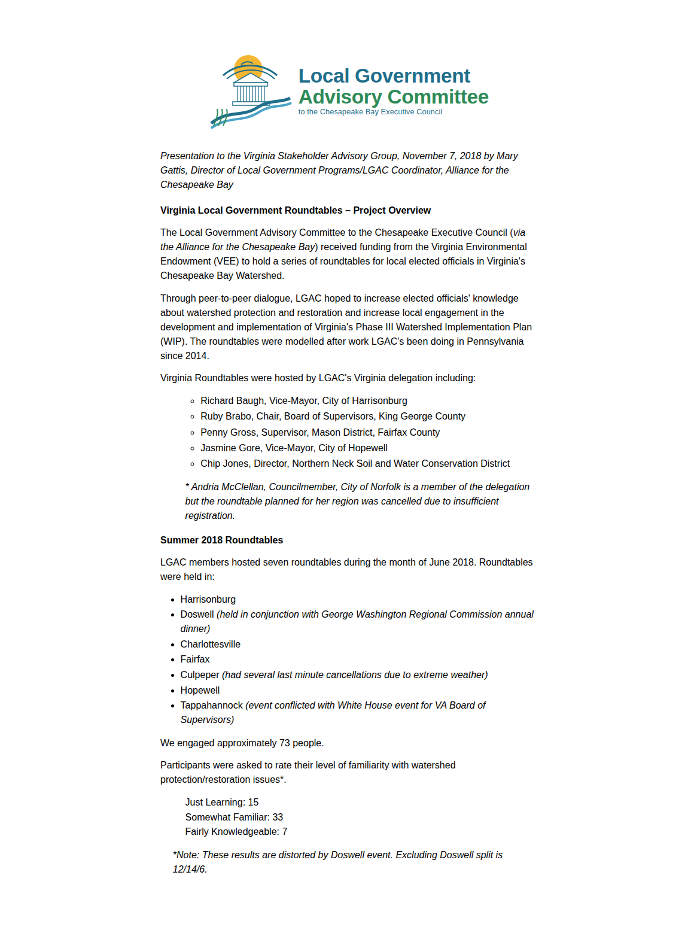Local Government
Advisory Committee
to the Chesapeake Bay Executive Council
Presentation to the Virginia Stakeholder Advisory Group, November 7, 2018 by Mary Gattis, Director of Local Government Programs/LGAC Coordinator, Alliance for the Chesapeake Bay
Virginia Local Government Roundtables – Project Overview
The Local Government Advisory Committee to the Chesapeake Executive Council (via the Alliance for the Chesapeake Bay) received funding from the Virginia Environmental Endowment (VEE) to hold a series of roundtables for local elected officials in Virginia's Chesapeake Bay Watershed.
Through peer-to-peer dialogue, LGAC hoped to increase elected officials' knowledge about watershed protection and restoration and increase local engagement in the development and implementation of Virginia's Phase III Watershed Implementation Plan (WIP). The roundtables were modelled after work LGAC's been doing in Pennsylvania since 2014.
Virginia Roundtables were hosted by LGAC's Virginia delegation including:
Richard Baugh, Vice-Mayor, City of Harrisonburg
Ruby Brabo, Chair, Board of Supervisors, King George County
Penny Gross, Supervisor, Mason District, Fairfax County
Jasmine Gore, Vice-Mayor, City of Hopewell
Chip Jones, Director, Northern Neck Soil and Water Conservation District
* Andria McClellan, Councilmember, City of Norfolk is a member of the delegation but the roundtable planned for her region was cancelled due to insufficient registration.
Summer 2018 Roundtables
LGAC members hosted seven roundtables during the month of June 2018. Roundtables were held in:
Harrisonburg
Doswell (held in conjunction with George Washington Regional Commission annual dinner)
Charlottesville
Fairfax
Culpeper (had several last minute cancellations due to extreme weather)
Hopewell
Tappahannock (event conflicted with White House event for VA Board of Supervisors)
We engaged approximately 73 people.
Participants were asked to rate their level of familiarity with watershed protection/restoration issues*.
Just Learning: 15
Somewhat Familiar: 33
Fairly Knowledgeable: 7
*Note: These results are distorted by Doswell event. Excluding Doswell split is 12/14/6.